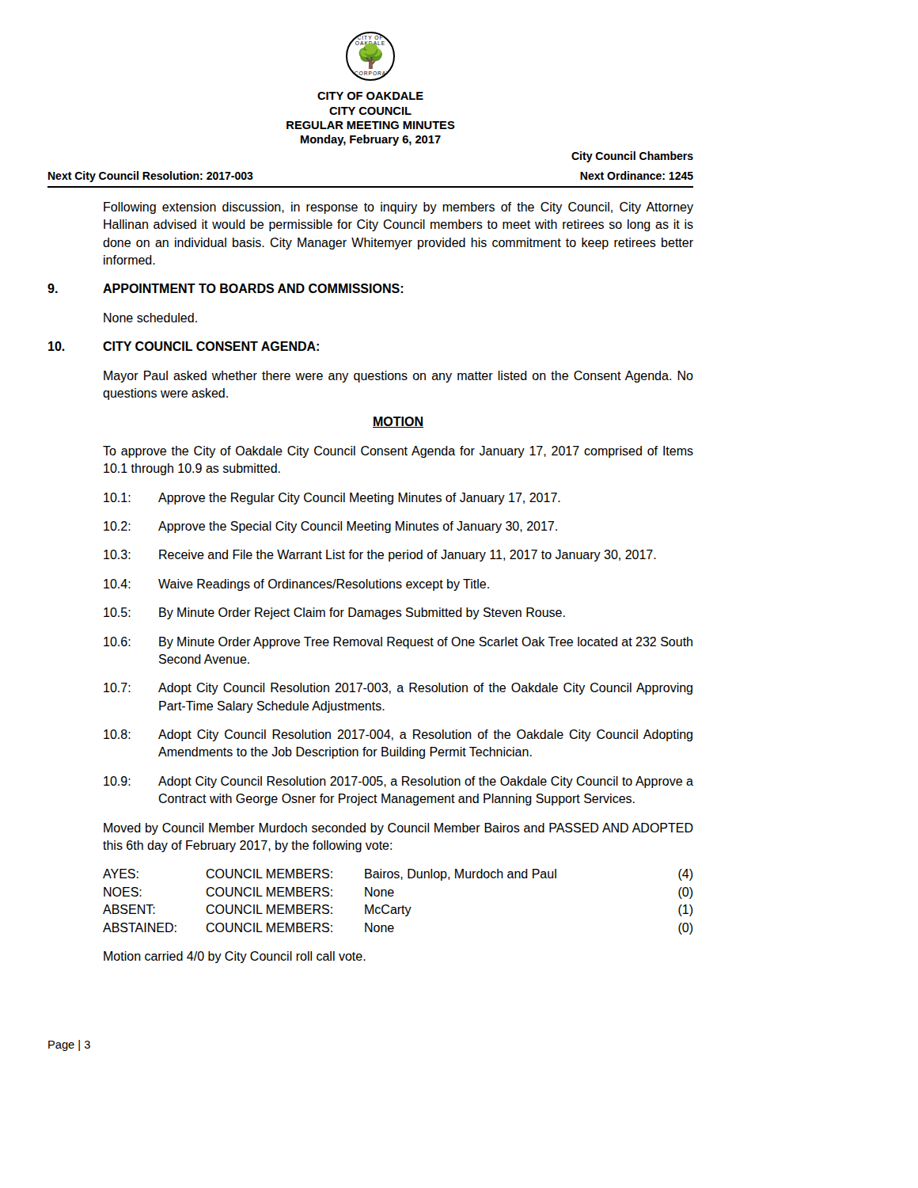CITY OF OAKDALE 🌳 INCORPORATED
CITY OF OAKDALE
CITY COUNCIL
REGULAR MEETING MINUTES
Monday, February 6, 2017
City Council Chambers
Next City Council Resolution: 2017-003
Next Ordinance: 1245
Following extension discussion, in response to inquiry by members of the City Council, City Attorney Hallinan advised it would be permissible for City Council members to meet with retirees so long as it is done on an individual basis. City Manager Whitemyer provided his commitment to keep retirees better informed.
9. APPOINTMENT TO BOARDS AND COMMISSIONS:
None scheduled.
10. CITY COUNCIL CONSENT AGENDA:
Mayor Paul asked whether there were any questions on any matter listed on the Consent Agenda. No questions were asked.
MOTION
To approve the City of Oakdale City Council Consent Agenda for January 17, 2017 comprised of Items 10.1 through 10.9 as submitted.
10.1: Approve the Regular City Council Meeting Minutes of January 17, 2017.
10.2: Approve the Special City Council Meeting Minutes of January 30, 2017.
10.3: Receive and File the Warrant List for the period of January 11, 2017 to January 30, 2017.
10.4: Waive Readings of Ordinances/Resolutions except by Title.
10.5: By Minute Order Reject Claim for Damages Submitted by Steven Rouse.
10.6: By Minute Order Approve Tree Removal Request of One Scarlet Oak Tree located at 232 South Second Avenue.
10.7: Adopt City Council Resolution 2017-003, a Resolution of the Oakdale City Council Approving Part-Time Salary Schedule Adjustments.
10.8: Adopt City Council Resolution 2017-004, a Resolution of the Oakdale City Council Adopting Amendments to the Job Description for Building Permit Technician.
10.9: Adopt City Council Resolution 2017-005, a Resolution of the Oakdale City Council to Approve a Contract with George Osner for Project Management and Planning Support Services.
Moved by Council Member Murdoch seconded by Council Member Bairos and PASSED AND ADOPTED this 6th day of February 2017, by the following vote:
| AYES: | COUNCIL MEMBERS: | Bairos, Dunlop, Murdoch and Paul | (4) |
| NOES: | COUNCIL MEMBERS: | None | (0) |
| ABSENT: | COUNCIL MEMBERS: | McCarty | (1) |
| ABSTAINED: | COUNCIL MEMBERS: | None | (0) |
Motion carried 4/0 by City Council roll call vote.
Page | 3